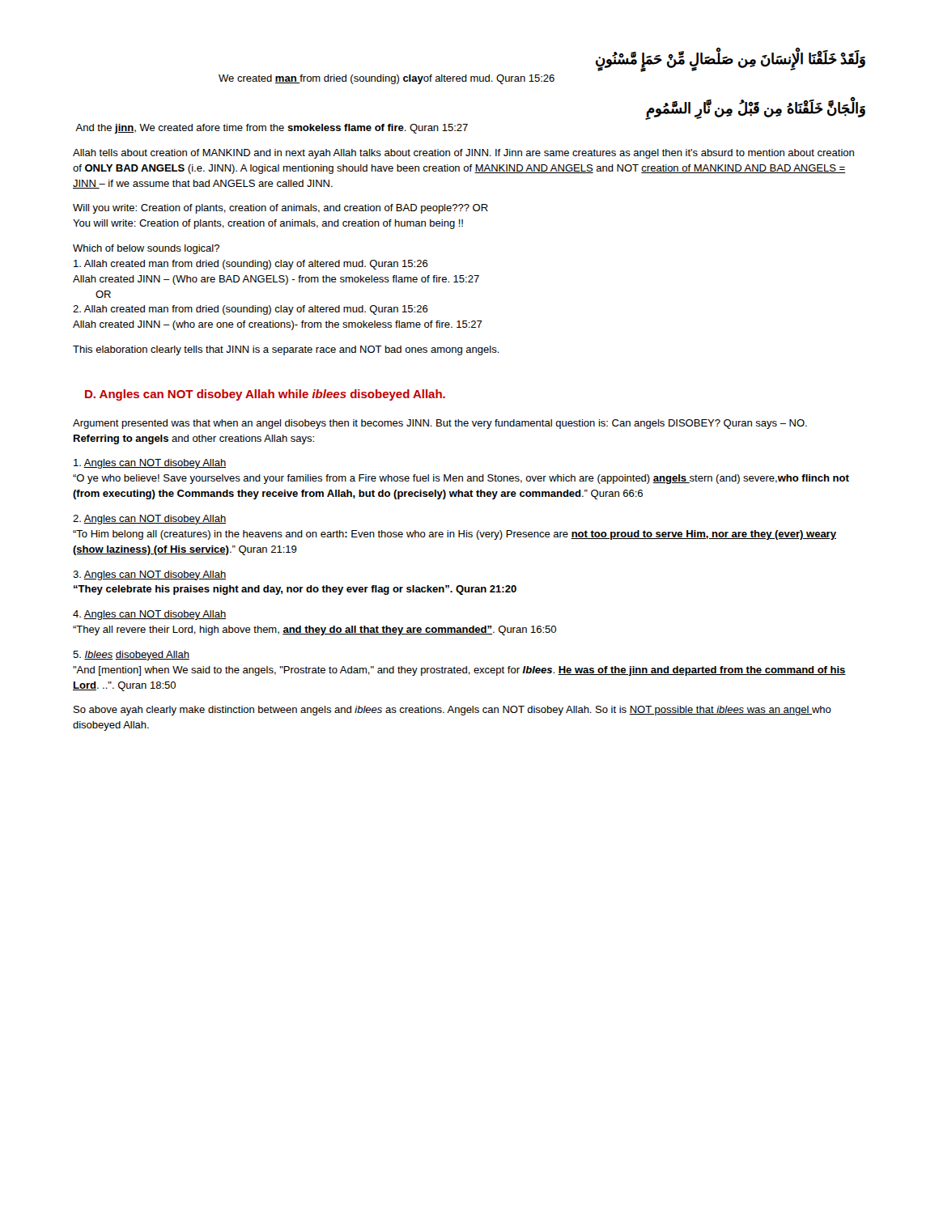وَلَقَدْ خَلَقْنَا الْإِنسَانَ مِن صَلْصَالٍ مِّنْ حَمَإٍ مَّسْنُونٍ
We created man from dried (sounding) clayof altered mud. Quran 15:26
وَالْجَانَّ خَلَقْنَاهُ مِن قَبْلُ مِن نَّارِ السَّمُومِ
And the jinn, We created afore time from the smokeless flame of fire. Quran 15:27
Allah tells about creation of MANKIND and in next ayah Allah talks about creation of JINN. If Jinn are same creatures as angel then it's absurd to mention about creation of ONLY BAD ANGELS (i.e. JINN). A logical mentioning should have been creation of MANKIND AND ANGELS and NOT creation of MANKIND AND BAD ANGELS = JINN – if we assume that bad ANGELS are called JINN.
Will you write: Creation of plants, creation of animals, and creation of BAD people??? OR
You will write: Creation of plants, creation of animals, and creation of human being !!
Which of below sounds logical?
1. Allah created man from dried (sounding) clay of altered mud. Quran 15:26
Allah created JINN – (Who are BAD ANGELS) - from the smokeless flame of fire. 15:27
OR
2. Allah created man from dried (sounding) clay of altered mud. Quran 15:26
Allah created JINN – (who are one of creations)- from the smokeless flame of fire. 15:27
This elaboration clearly tells that JINN is a separate race and NOT bad ones among angels.
D. Angles can NOT disobey Allah while iblees disobeyed Allah.
Argument presented was that when an angel disobeys then it becomes JINN. But the very fundamental question is: Can angels DISOBEY? Quran says – NO.
Referring to angels and other creations Allah says:
1. Angles can NOT disobey Allah
“O ye who believe! Save yourselves and your families from a Fire whose fuel is Men and Stones, over which are (appointed) angels stern (and) severe,who flinch not (from executing) the Commands they receive from Allah, but do (precisely) what they are commanded.” Quran 66:6
2. Angles can NOT disobey Allah
“To Him belong all (creatures) in the heavens and on earth: Even those who are in His (very) Presence are not too proud to serve Him, nor are they (ever) weary (show laziness) (of His service).” Quran 21:19
3. Angles can NOT disobey Allah
“They celebrate his praises night and day, nor do they ever flag or slacken”. Quran 21:20
4. Angles can NOT disobey Allah
“They all revere their Lord, high above them, and they do all that they are commanded”. Quran 16:50
5. Iblees disobeyed Allah
"And [mention] when We said to the angels, "Prostrate to Adam," and they prostrated, except for Iblees. He was of the jinn and departed from the command of his Lord. ..". Quran 18:50
So above ayah clearly make distinction between angels and iblees as creations. Angels can NOT disobey Allah. So it is NOT possible that iblees was an angel who disobeyed Allah.